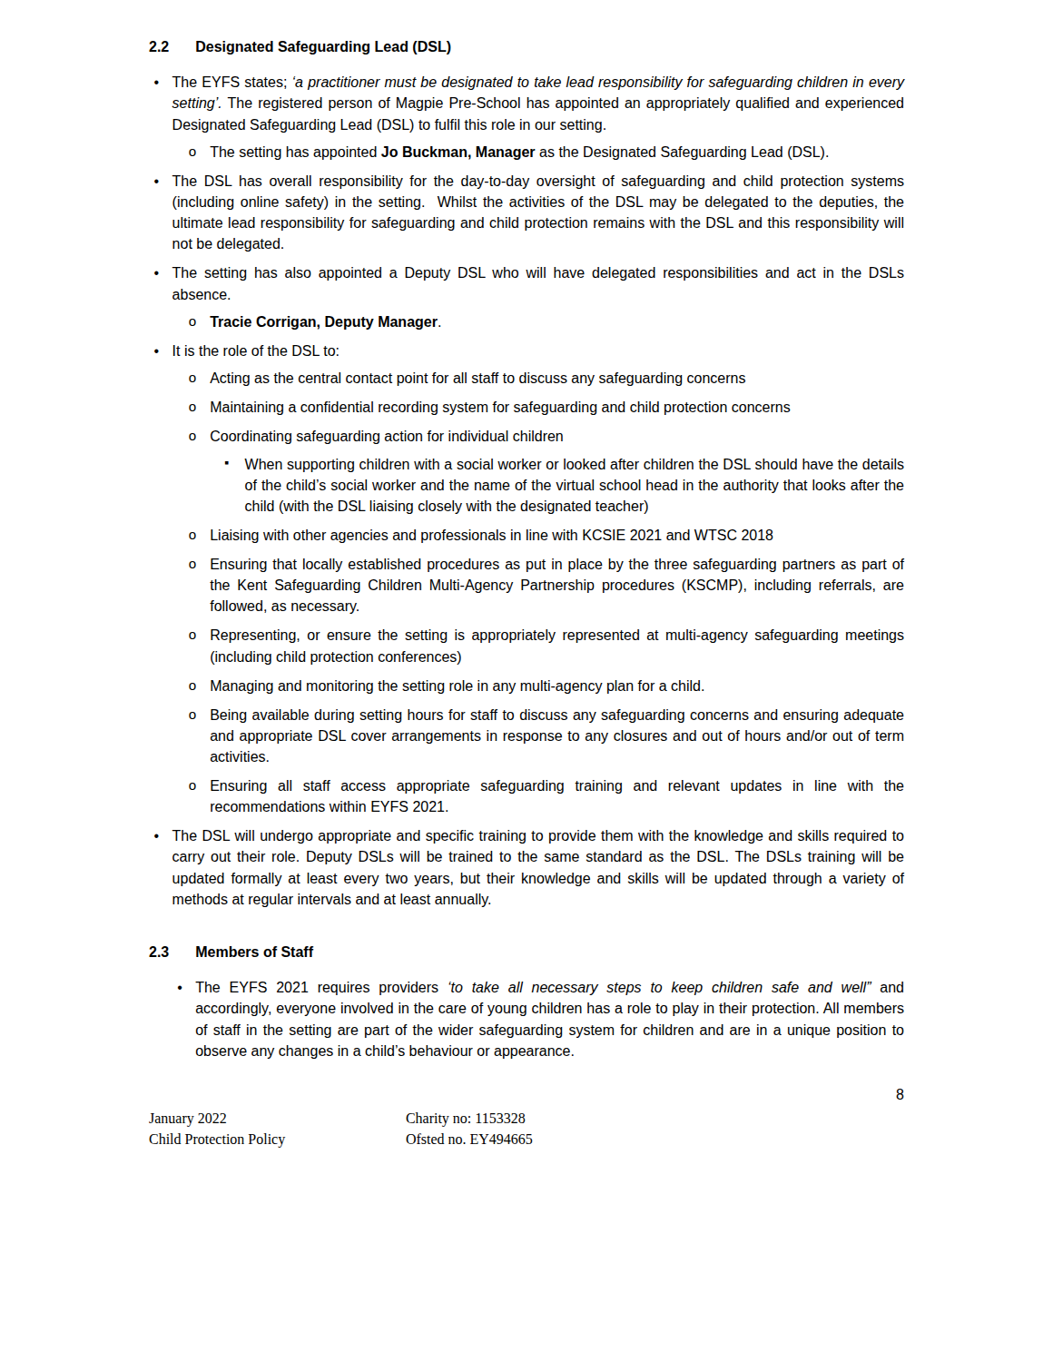2.2 Designated Safeguarding Lead (DSL)
The EYFS states; ‘a practitioner must be designated to take lead responsibility for safeguarding children in every setting’. The registered person of Magpie Pre-School has appointed an appropriately qualified and experienced Designated Safeguarding Lead (DSL) to fulfil this role in our setting.
The setting has appointed Jo Buckman, Manager as the Designated Safeguarding Lead (DSL).
The DSL has overall responsibility for the day-to-day oversight of safeguarding and child protection systems (including online safety) in the setting. Whilst the activities of the DSL may be delegated to the deputies, the ultimate lead responsibility for safeguarding and child protection remains with the DSL and this responsibility will not be delegated.
The setting has also appointed a Deputy DSL who will have delegated responsibilities and act in the DSLs absence.
Tracie Corrigan, Deputy Manager.
It is the role of the DSL to:
Acting as the central contact point for all staff to discuss any safeguarding concerns
Maintaining a confidential recording system for safeguarding and child protection concerns
Coordinating safeguarding action for individual children
When supporting children with a social worker or looked after children the DSL should have the details of the child’s social worker and the name of the virtual school head in the authority that looks after the child (with the DSL liaising closely with the designated teacher)
Liaising with other agencies and professionals in line with KCSIE 2021 and WTSC 2018
Ensuring that locally established procedures as put in place by the three safeguarding partners as part of the Kent Safeguarding Children Multi-Agency Partnership procedures (KSCMP), including referrals, are followed, as necessary.
Representing, or ensure the setting is appropriately represented at multi-agency safeguarding meetings (including child protection conferences)
Managing and monitoring the setting role in any multi-agency plan for a child.
Being available during setting hours for staff to discuss any safeguarding concerns and ensuring adequate and appropriate DSL cover arrangements in response to any closures and out of hours and/or out of term activities.
Ensuring all staff access appropriate safeguarding training and relevant updates in line with the recommendations within EYFS 2021.
The DSL will undergo appropriate and specific training to provide them with the knowledge and skills required to carry out their role. Deputy DSLs will be trained to the same standard as the DSL. The DSLs training will be updated formally at least every two years, but their knowledge and skills will be updated through a variety of methods at regular intervals and at least annually.
2.3 Members of Staff
The EYFS 2021 requires providers ‘to take all necessary steps to keep children safe and well” and accordingly, everyone involved in the care of young children has a role to play in their protection. All members of staff in the setting are part of the wider safeguarding system for children and are in a unique position to observe any changes in a child’s behaviour or appearance.
8
| January 2022 | Charity no: 1153328 |
| Child Protection Policy | Ofsted no. EY494665 |